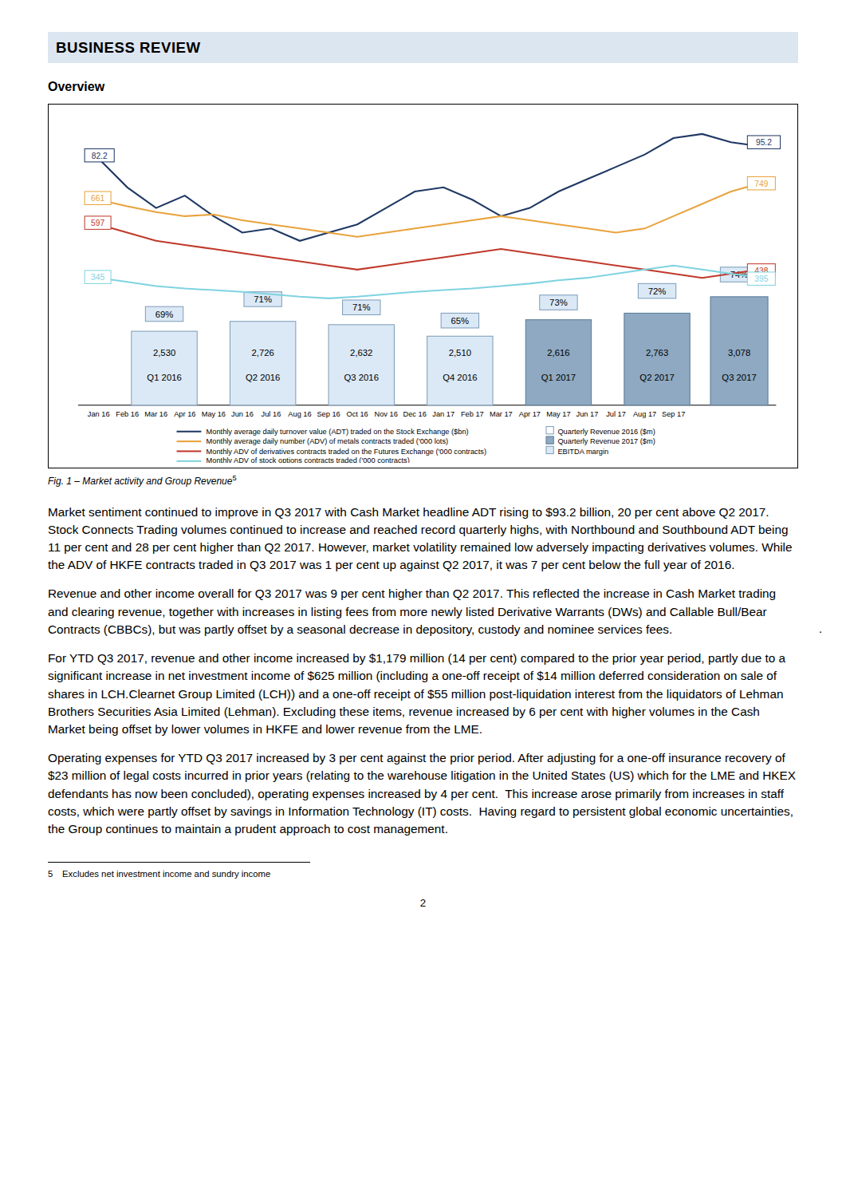BUSINESS REVIEW
Overview
69% 71% 71% 65% 73% 72% 74% 2,530 Q1 2016 2,726 Q2 2016 2,632 Q3 2016 2,510 Q4 2016 2,616 Q1 2017 2,763 Q2 2017 3,078 Q3 2017 82.2 95.2 661 749 597 438 345 395 Jan 16 Feb 16 Mar 16 Apr 16 May 16 Jun 16 Jul 16 Aug 16 Sep 16 Oct 16 Nov 16 Dec 16 Jan 17 Feb 17 Mar 17 Apr 17 May 17 Jun 17 Jul 17 Aug 17 Sep 17 Monthly average daily turnover value (ADT) traded on the Stock Exchange ($bn) Monthly average daily number (ADV) of metals contracts traded ('000 lots) Monthly ADV of derivatives contracts traded on the Futures Exchange ('000 contracts) Monthly ADV of stock options contracts traded ('000 contracts) Quarterly Revenue 2016 ($m) Quarterly Revenue 2017 ($m) EBITDA margin
Fig. 1 – Market activity and Group Revenue5
Market sentiment continued to improve in Q3 2017 with Cash Market headline ADT rising to $93.2 billion, 20 per cent above Q2 2017. Stock Connects Trading volumes continued to increase and reached record quarterly highs, with Northbound and Southbound ADT being 11 per cent and 28 per cent higher than Q2 2017. However, market volatility remained low adversely impacting derivatives volumes. While the ADV of HKFE contracts traded in Q3 2017 was 1 per cent up against Q2 2017, it was 7 per cent below the full year of 2016.
Revenue and other income overall for Q3 2017 was 9 per cent higher than Q2 2017. This reflected the increase in Cash Market trading and clearing revenue, together with increases in listing fees from more newly listed Derivative Warrants (DWs) and Callable Bull/Bear Contracts (CBBCs), but was partly offset by a seasonal decrease in depository, custody and nominee services fees..
For YTD Q3 2017, revenue and other income increased by $1,179 million (14 per cent) compared to the prior year period, partly due to a significant increase in net investment income of $625 million (including a one-off receipt of $14 million deferred consideration on sale of shares in LCH.Clearnet Group Limited (LCH)) and a one-off receipt of $55 million post-liquidation interest from the liquidators of Lehman Brothers Securities Asia Limited (Lehman). Excluding these items, revenue increased by 6 per cent with higher volumes in the Cash Market being offset by lower volumes in HKFE and lower revenue from the LME.
Operating expenses for YTD Q3 2017 increased by 3 per cent against the prior period. After adjusting for a one-off insurance recovery of $23 million of legal costs incurred in prior years (relating to the warehouse litigation in the United States (US) which for the LME and HKEX defendants has now been concluded), operating expenses increased by 4 per cent. This increase arose primarily from increases in staff costs, which were partly offset by savings in Information Technology (IT) costs. Having regard to persistent global economic uncertainties, the Group continues to maintain a prudent approach to cost management.
5 Excludes net investment income and sundry income
2